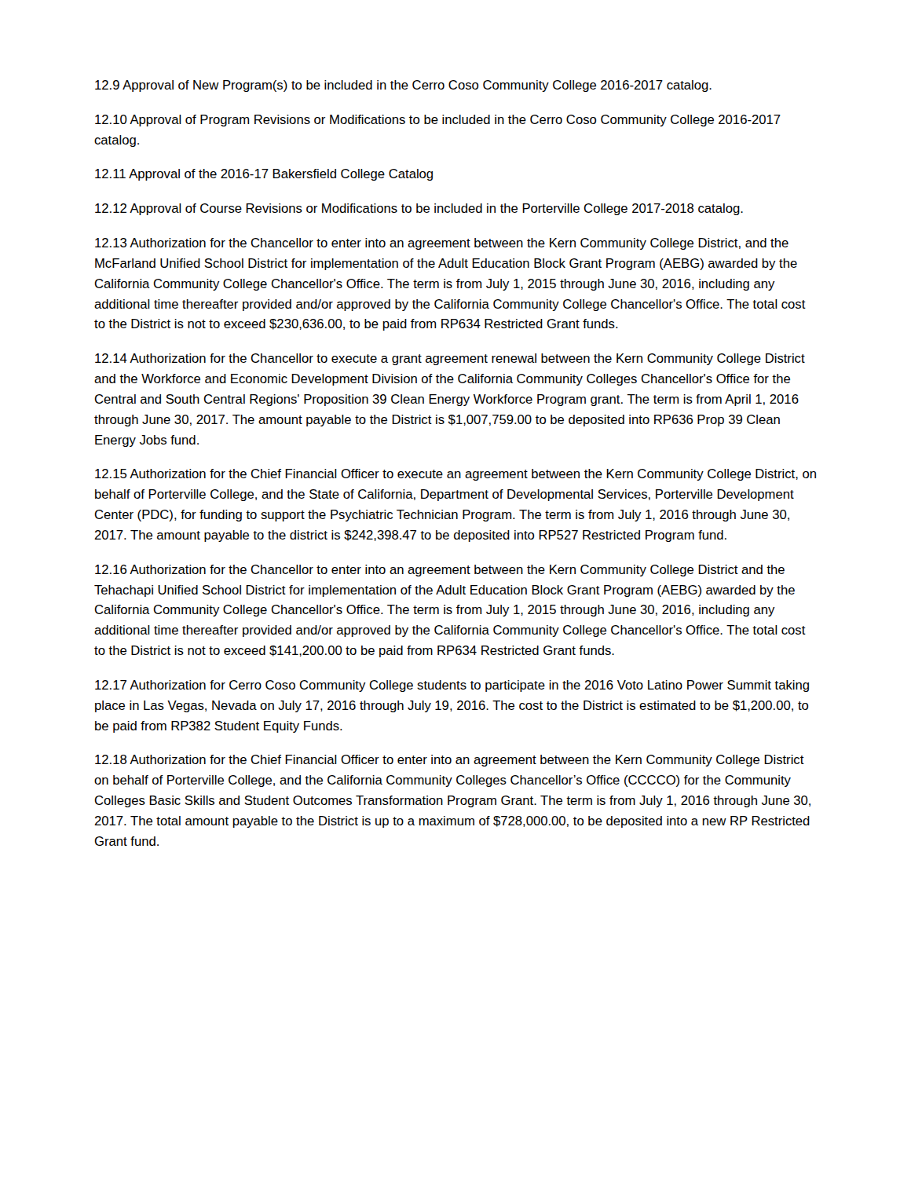12.9 Approval of New Program(s) to be included in the Cerro Coso Community College 2016-2017 catalog.
12.10 Approval of Program Revisions or Modifications to be included in the Cerro Coso Community College 2016-2017 catalog.
12.11 Approval of the 2016-17 Bakersfield College Catalog
12.12 Approval of Course Revisions or Modifications to be included in the Porterville College 2017-2018 catalog.
12.13 Authorization for the Chancellor to enter into an agreement between the Kern Community College District, and the McFarland Unified School District for implementation of the Adult Education Block Grant Program (AEBG) awarded by the California Community College Chancellor's Office. The term is from July 1, 2015 through June 30, 2016, including any additional time thereafter provided and/or approved by the California Community College Chancellor's Office. The total cost to the District is not to exceed $230,636.00, to be paid from RP634 Restricted Grant funds.
12.14 Authorization for the Chancellor to execute a grant agreement renewal between the Kern Community College District and the Workforce and Economic Development Division of the California Community Colleges Chancellor's Office for the Central and South Central Regions' Proposition 39 Clean Energy Workforce Program grant. The term is from April 1, 2016 through June 30, 2017. The amount payable to the District is $1,007,759.00 to be deposited into RP636 Prop 39 Clean Energy Jobs fund.
12.15 Authorization for the Chief Financial Officer to execute an agreement between the Kern Community College District, on behalf of Porterville College, and the State of California, Department of Developmental Services, Porterville Development Center (PDC), for funding to support the Psychiatric Technician Program. The term is from July 1, 2016 through June 30, 2017. The amount payable to the district is $242,398.47 to be deposited into RP527 Restricted Program fund.
12.16 Authorization for the Chancellor to enter into an agreement between the Kern Community College District and the Tehachapi Unified School District for implementation of the Adult Education Block Grant Program (AEBG) awarded by the California Community College Chancellor's Office. The term is from July 1, 2015 through June 30, 2016, including any additional time thereafter provided and/or approved by the California Community College Chancellor's Office. The total cost to the District is not to exceed $141,200.00 to be paid from RP634 Restricted Grant funds.
12.17 Authorization for Cerro Coso Community College students to participate in the 2016 Voto Latino Power Summit taking place in Las Vegas, Nevada on July 17, 2016 through July 19, 2016. The cost to the District is estimated to be $1,200.00, to be paid from RP382 Student Equity Funds.
12.18 Authorization for the Chief Financial Officer to enter into an agreement between the Kern Community College District on behalf of Porterville College, and the California Community Colleges Chancellor’s Office (CCCCO) for the Community Colleges Basic Skills and Student Outcomes Transformation Program Grant. The term is from July 1, 2016 through June 30, 2017. The total amount payable to the District is up to a maximum of $728,000.00, to be deposited into a new RP Restricted Grant fund.